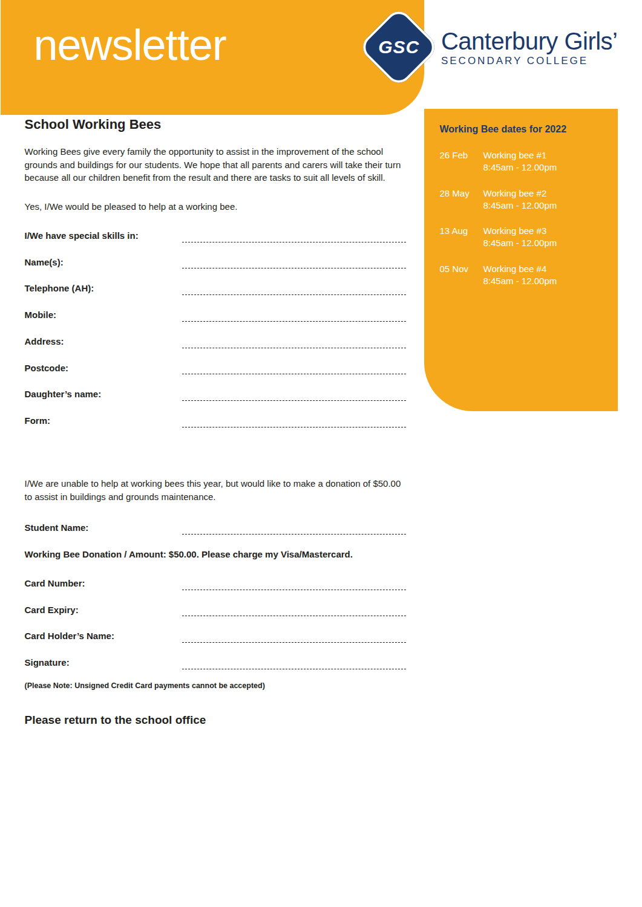newsletter
GSC
Canterbury Girls’ SECONDARY COLLEGE
School Working Bees
Working Bees give every family the opportunity to assist in the improvement of the school grounds and buildings for our students. We hope that all parents and carers will take their turn because all our children benefit from the result and there are tasks to suit all levels of skill.
Yes, I/We would be pleased to help at a working bee.
I/We have special skills in:
Name(s):
Telephone (AH):
Mobile:
Address:
Postcode:
Daughter’s name:
Form:
I/We are unable to help at working bees this year, but would like to make a donation of $50.00 to assist in buildings and grounds maintenance.
Student Name:
Working Bee Donation / Amount: $50.00. Please charge my Visa/Mastercard.
Card Number:
Card Expiry:
Card Holder’s Name:
Signature:
(Please Note: Unsigned Credit Card payments cannot be accepted)
Please return to the school office
Working Bee dates for 2022
| 26 Feb | Working bee #1 8:45am - 12.00pm |
| 28 May | Working bee #2 8:45am - 12.00pm |
| 13 Aug | Working bee #3 8:45am - 12.00pm |
| 05 Nov | Working bee #4 8:45am - 12.00pm |